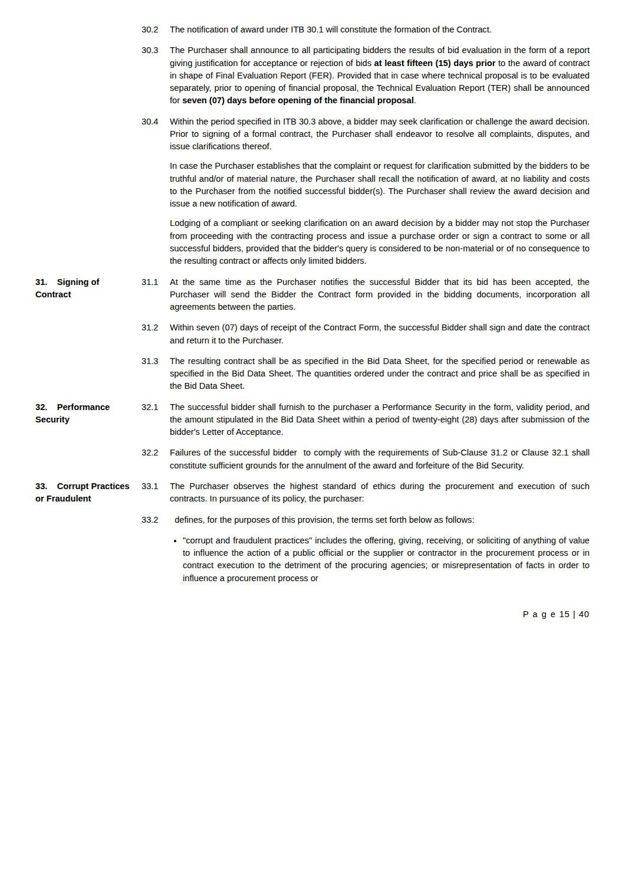30.2
The notification of award under ITB 30.1 will constitute the formation of the Contract.
30.3
The Purchaser shall announce to all participating bidders the results of bid evaluation in the form of a report giving justification for acceptance or rejection of bids at least fifteen (15) days prior to the award of contract in shape of Final Evaluation Report (FER). Provided that in case where technical proposal is to be evaluated separately, prior to opening of financial proposal, the Technical Evaluation Report (TER) shall be announced for seven (07) days before opening of the financial proposal.
30.4
Within the period specified in ITB 30.3 above, a bidder may seek clarification or challenge the award decision. Prior to signing of a formal contract, the Purchaser shall endeavor to resolve all complaints, disputes, and issue clarifications thereof.
In case the Purchaser establishes that the complaint or request for clarification submitted by the bidders to be truthful and/or of material nature, the Purchaser shall recall the notification of award, at no liability and costs to the Purchaser from the notified successful bidder(s). The Purchaser shall review the award decision and issue a new notification of award.
Lodging of a compliant or seeking clarification on an award decision by a bidder may not stop the Purchaser from proceeding with the contracting process and issue a purchase order or sign a contract to some or all successful bidders, provided that the bidder's query is considered to be non-material or of no consequence to the resulting contract or affects only limited bidders.
31. Signing of Contract
31.1
At the same time as the Purchaser notifies the successful Bidder that its bid has been accepted, the Purchaser will send the Bidder the Contract form provided in the bidding documents, incorporation all agreements between the parties.
31.2
Within seven (07) days of receipt of the Contract Form, the successful Bidder shall sign and date the contract and return it to the Purchaser.
31.3
The resulting contract shall be as specified in the Bid Data Sheet, for the specified period or renewable as specified in the Bid Data Sheet. The quantities ordered under the contract and price shall be as specified in the Bid Data Sheet.
32. Performance Security
32.1
The successful bidder shall furnish to the purchaser a Performance Security in the form, validity period, and the amount stipulated in the Bid Data Sheet within a period of twenty-eight (28) days after submission of the bidder's Letter of Acceptance.
32.2
Failures of the successful bidder to comply with the requirements of Sub-Clause 31.2 or Clause 32.1 shall constitute sufficient grounds for the annulment of the award and forfeiture of the Bid Security.
33. Corrupt Practices or Fraudulent
33.1
The Purchaser observes the highest standard of ethics during the procurement and execution of such contracts. In pursuance of its policy, the purchaser:
33.2
defines, for the purposes of this provision, the terms set forth below as follows:
"corrupt and fraudulent practices" includes the offering, giving, receiving, or soliciting of anything of value to influence the action of a public official or the supplier or contractor in the procurement process or in contract execution to the detriment of the procuring agencies; or misrepresentation of facts in order to influence a procurement process or
P a g e 15 | 40